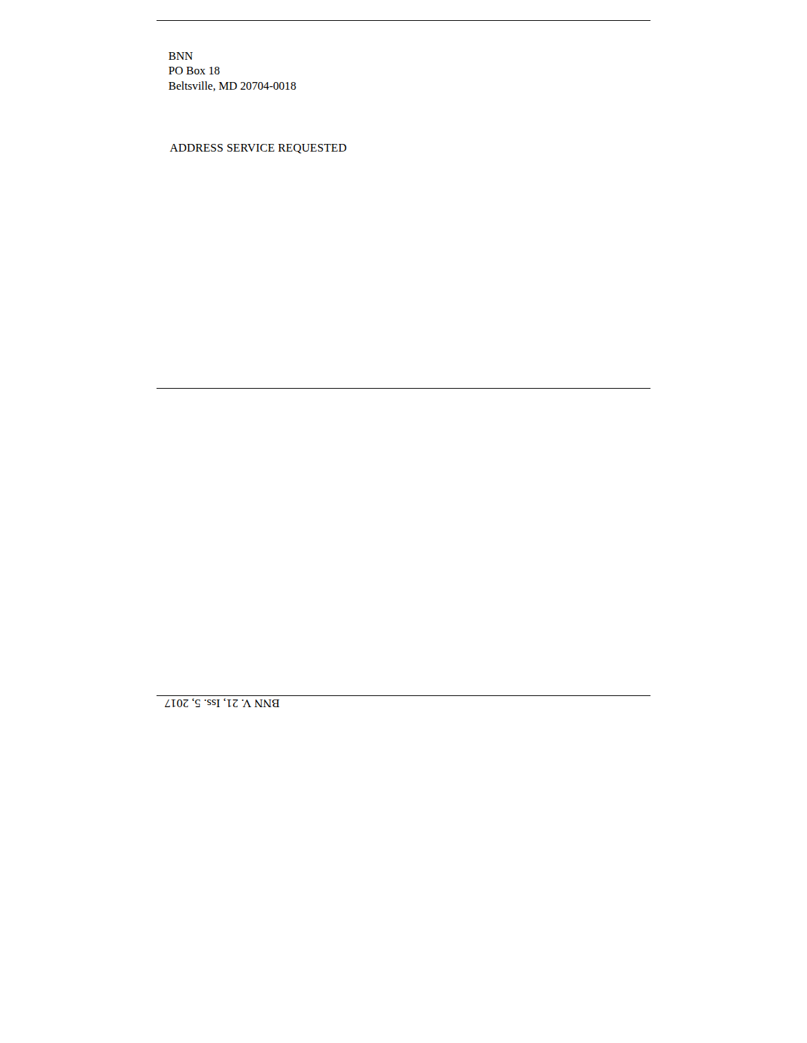BNN
PO Box 18
Beltsville, MD 20704-0018
ADDRESS SERVICE REQUESTED
BNN V. 21, Iss. 5, 2017